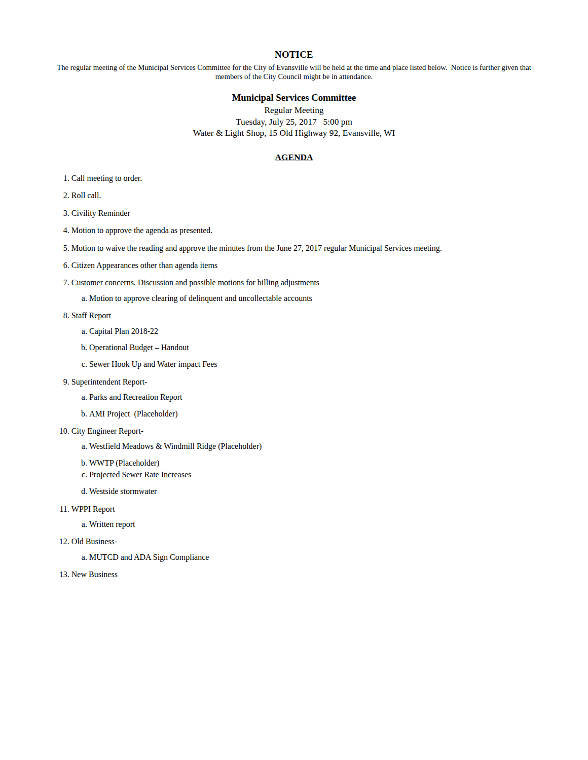NOTICE
The regular meeting of the Municipal Services Committee for the City of Evansville will be held at the time and place listed below. Notice is further given that members of the City Council might be in attendance.
Municipal Services Committee Regular Meeting Tuesday, July 25, 2017 5:00 pm Water & Light Shop, 15 Old Highway 92, Evansville, WI
AGENDA
Call meeting to order.
Roll call.
Civility Reminder
Motion to approve the agenda as presented.
Motion to waive the reading and approve the minutes from the June 27, 2017 regular Municipal Services meeting.
Citizen Appearances other than agenda items
Customer concerns. Discussion and possible motions for billing adjustments
Motion to approve clearing of delinquent and uncollectable accounts
Staff Report
Capital Plan 2018-22
Operational Budget – Handout
Sewer Hook Up and Water impact Fees
Superintendent Report-
Parks and Recreation Report
AMI Project (Placeholder)
City Engineer Report-
Westfield Meadows & Windmill Ridge (Placeholder)
WWTP (Placeholder)
Projected Sewer Rate Increases
Westside stormwater
WPPI Report
Written report
Old Business-
MUTCD and ADA Sign Compliance
New Business